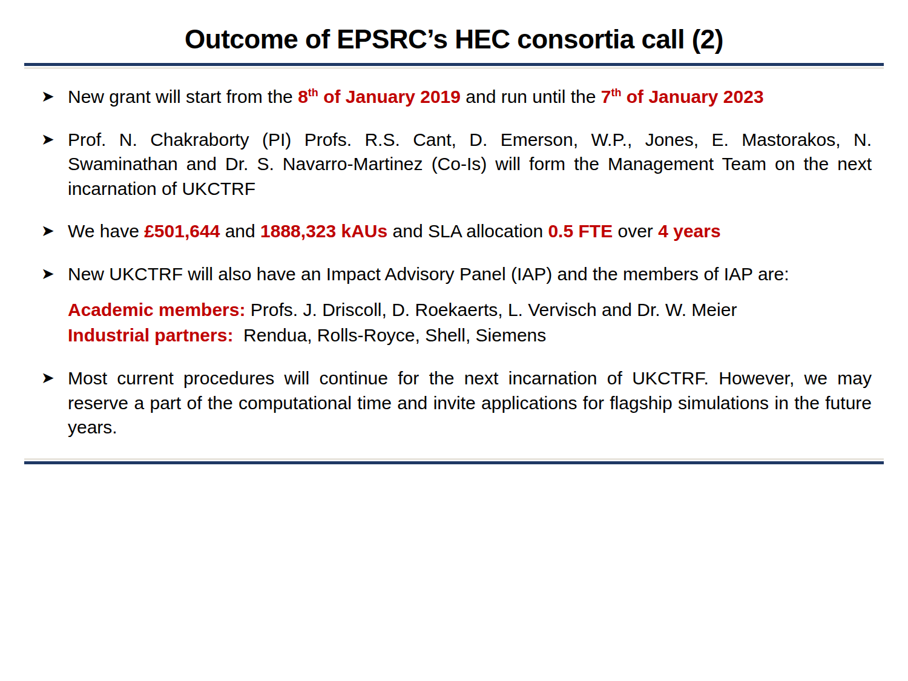Outcome of EPSRC’s HEC consortia call (2)
New grant will start from the 8th of January 2019 and run until the 7th of January 2023
Prof. N. Chakraborty (PI) Profs. R.S. Cant, D. Emerson, W.P., Jones, E. Mastorakos, N. Swaminathan and Dr. S. Navarro-Martinez (Co-Is) will form the Management Team on the next incarnation of UKCTRF
We have £501,644 and 1888,323 kAUs and SLA allocation 0.5 FTE over 4 years
New UKCTRF will also have an Impact Advisory Panel (IAP) and the members of IAP are:
Academic members: Profs. J. Driscoll, D. Roekaerts, L. Vervisch and Dr. W. Meier
Industrial partners: Rendua, Rolls-Royce, Shell, Siemens
Most current procedures will continue for the next incarnation of UKCTRF. However, we may reserve a part of the computational time and invite applications for flagship simulations in the future years.